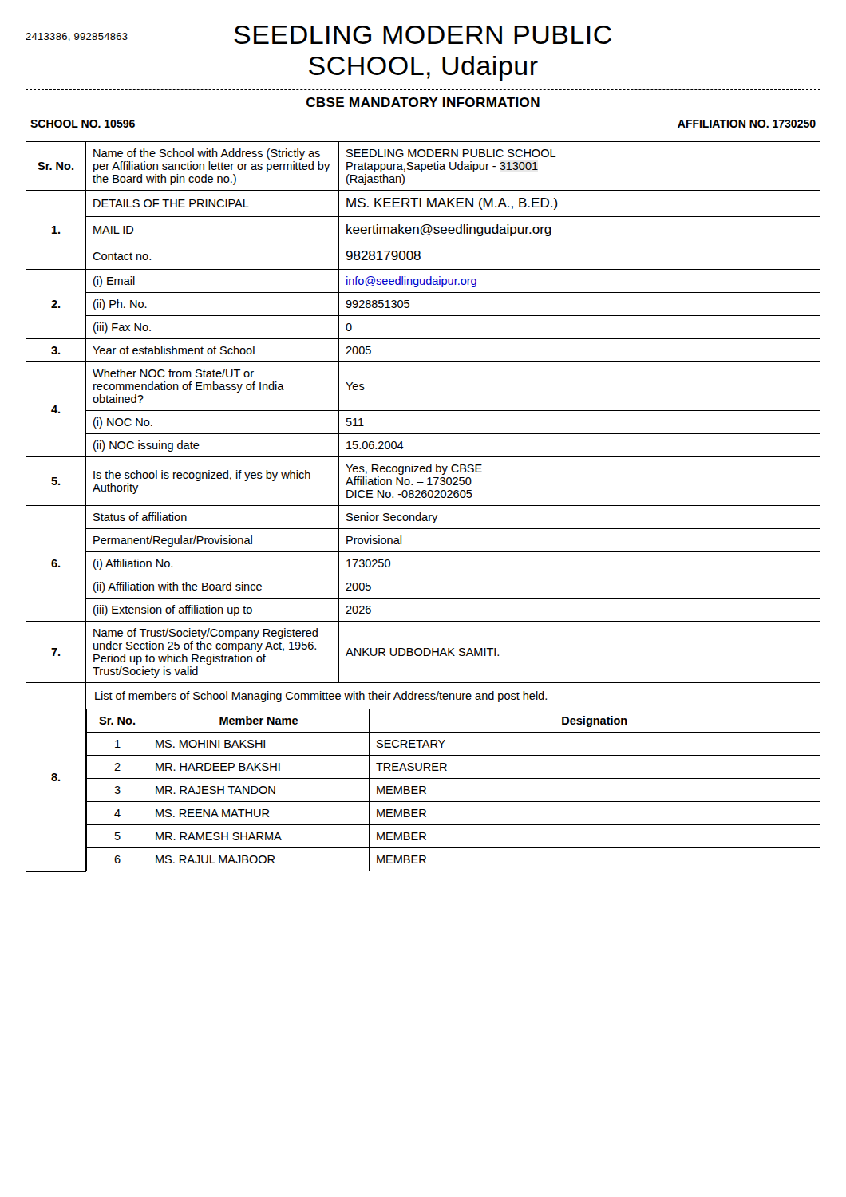2413386, 992854863
SEEDLING MODERN PUBLIC
SCHOOL, Udaipur
CBSE MANDATORY INFORMATION
SCHOOL NO. 10596 AFFILIATION NO. 1730250
| Sr. No. | Name of the School with Address (Strictly as per Affiliation sanction letter or as permitted by the Board with pin code no.) | SEEDLING MODERN PUBLIC SCHOOL Pratappura,Sapetia Udaipur - 313001 (Rajasthan) |
| 1. | DETAILS OF THE PRINCIPAL | MS. KEERTI MAKEN (M.A., B.ED.) |
| MAIL ID | keertimaken@seedlingudaipur.org |
| Contact no. | 9828179008 |
| 2. | (i) Email | info@seedlingudaipur.org |
| (ii) Ph. No. | 9928851305 |
| (iii) Fax No. | 0 |
| 3. | Year of establishment of School | 2005 |
| 4. | Whether NOC from State/UT or recommendation of Embassy of India obtained? | Yes |
| (i) NOC No. | 511 |
| (ii) NOC issuing date | 15.06.2004 |
| 5. | Is the school is recognized, if yes by which Authority | Yes, Recognized by CBSE Affiliation No. – 1730250 DICE No. -08260202605 |
| 6. | Status of affiliation | Senior Secondary |
| Permanent/Regular/Provisional | Provisional |
| (i) Affiliation No. | 1730250 |
| (ii) Affiliation with the Board since | 2005 |
| (iii) Extension of affiliation up to | 2026 |
| 7. | Name of Trust/Society/Company Registered under Section 25 of the company Act, 1956. Period up to which Registration of Trust/Society is valid | ANKUR UDBODHAK SAMITI. |
| 8. | List of members of School Managing Committee with their Address/tenure and post held. / Sr. No. / Member Name / Designation / / --- / --- / --- / / 1 / MS. MOHINI BAKSHI / SECRETARY / / 2 / MR. HARDEEP BAKSHI / TREASURER / / 3 / MR. RAJESH TANDON / MEMBER / / 4 / MS. REENA MATHUR / MEMBER / / 5 / MR. RAMESH SHARMA / MEMBER / / 6 / MS. RAJUL MAJBOOR / MEMBER / |